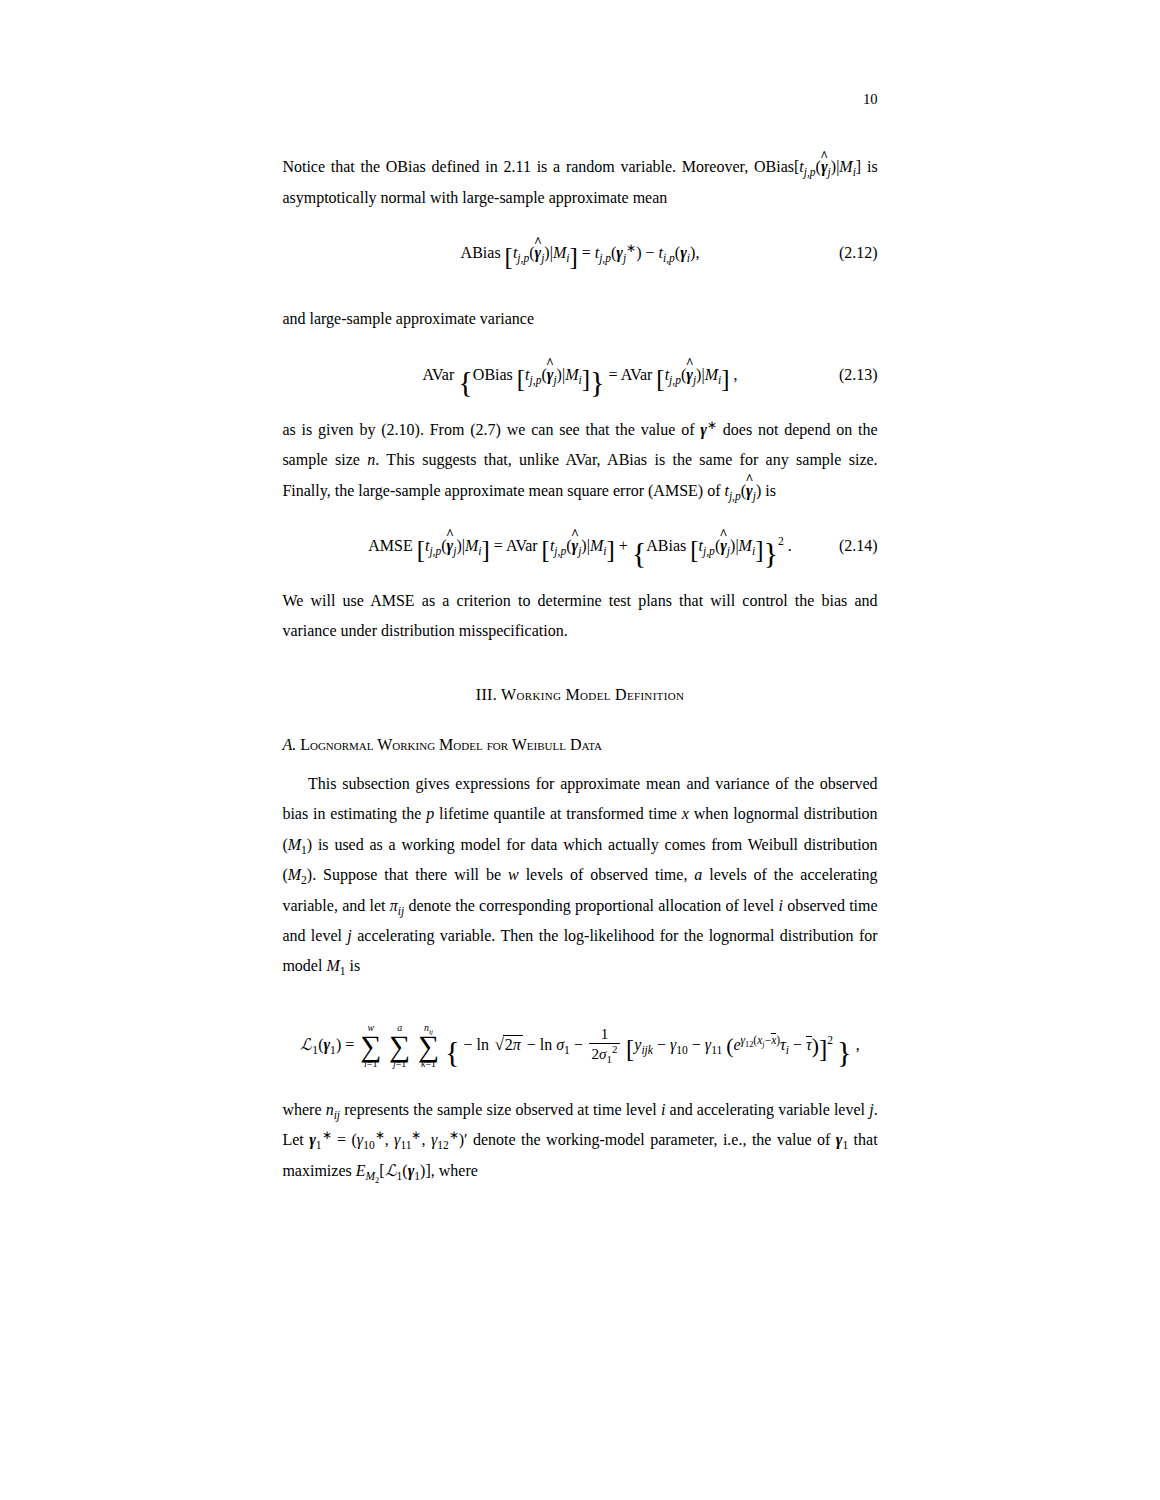10
Notice that the OBias defined in 2.11 is a random variable. Moreover, OBias[tj,p(^γj)|Mi] is asymptotically normal with large-sample approximate mean
ABias [tj,p(^γj)|Mi] = tj,p(γj∗) − ti,p(γi), (2.12)
and large-sample approximate variance
AVar {OBias [tj,p(^γj)|Mi]} = AVar [tj,p(^γj)|Mi] , (2.13)
as is given by (2.10). From (2.7) we can see that the value of γ∗ does not depend on the sample size n. This suggests that, unlike AVar, ABias is the same for any sample size. Finally, the large-sample approximate mean square error (AMSE) of tj,p(^γj) is
AMSE [tj,p(^γj)|Mi] = AVar [tj,p(^γj)|Mi] + {ABias [tj,p(^γj)|Mi]}2 . (2.14)
We will use AMSE as a criterion to determine test plans that will control the bias and variance under distribution misspecification.
III. Working Model Definition
A. Lognormal Working Model for Weibull Data
This subsection gives expressions for approximate mean and variance of the observed bias in estimating the p lifetime quantile at transformed time x when lognormal distribution (M1) is used as a working model for data which actually comes from Weibull distribution (M2). Suppose that there will be w levels of observed time, a levels of the accelerating variable, and let πij denote the corresponding proportional allocation of level i observed time and level j accelerating variable. Then the log-likelihood for the lognormal distribution for model M1 is
ℒ1(γ1) = w∑i=1 a∑j=1 nij∑k=1 { − ln √2π − ln σ1 − 12σ12 [yijk − γ10 − γ11 (eγ12(xj−x)τi − τ)]2 } ,
where nij represents the sample size observed at time level i and accelerating variable level j. Let γ1∗ = (γ10∗, γ11∗, γ12∗)′ denote the working-model parameter, i.e., the value of γ1 that maximizes EM2[ℒ1(γ1)], where